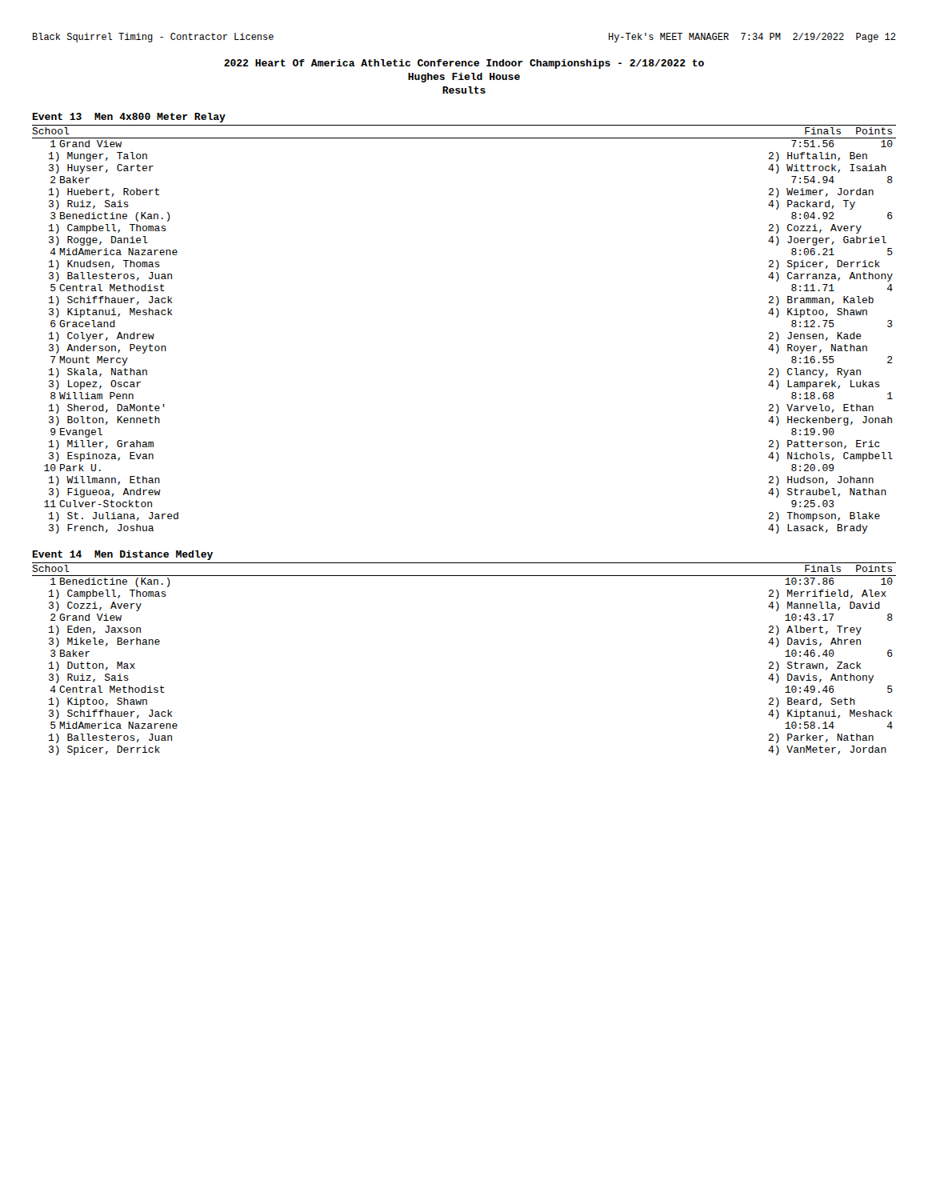Black Squirrel Timing - Contractor License
Hy-Tek's MEET MANAGER 7:34 PM 2/19/2022 Page 12
2022 Heart Of America Athletic Conference Indoor Championships - 2/18/2022 to
Hughes Field House
Results
Event 13 Men 4x800 Meter Relay
| School | Finals | Points |
| --- | --- | --- |
| 1 | Grand View | 7:51.56 | 10 |
| 1) Munger, Talon | 2) Huftalin, Ben |
| 3) Huyser, Carter | 4) Wittrock, Isaiah |
| 2 | Baker | 7:54.94 | 8 |
| 1) Huebert, Robert | 2) Weimer, Jordan |
| 3) Ruiz, Sais | 4) Packard, Ty |
| 3 | Benedictine (Kan.) | 8:04.92 | 6 |
| 1) Campbell, Thomas | 2) Cozzi, Avery |
| 3) Rogge, Daniel | 4) Joerger, Gabriel |
| 4 | MidAmerica Nazarene | 8:06.21 | 5 |
| 1) Knudsen, Thomas | 2) Spicer, Derrick |
| 3) Ballesteros, Juan | 4) Carranza, Anthony |
| 5 | Central Methodist | 8:11.71 | 4 |
| 1) Schiffhauer, Jack | 2) Bramman, Kaleb |
| 3) Kiptanui, Meshack | 4) Kiptoo, Shawn |
| 6 | Graceland | 8:12.75 | 3 |
| 1) Colyer, Andrew | 2) Jensen, Kade |
| 3) Anderson, Peyton | 4) Royer, Nathan |
| 7 | Mount Mercy | 8:16.55 | 2 |
| 1) Skala, Nathan | 2) Clancy, Ryan |
| 3) Lopez, Oscar | 4) Lamparek, Lukas |
| 8 | William Penn | 8:18.68 | 1 |
| 1) Sherod, DaMonte' | 2) Varvelo, Ethan |
| 3) Bolton, Kenneth | 4) Heckenberg, Jonah |
| 9 | Evangel | 8:19.90 | |
| 1) Miller, Graham | 2) Patterson, Eric |
| 3) Espinoza, Evan | 4) Nichols, Campbell |
| 10 | Park U. | 8:20.09 | |
| 1) Willmann, Ethan | 2) Hudson, Johann |
| 3) Figueoa, Andrew | 4) Straubel, Nathan |
| 11 | Culver-Stockton | 9:25.03 | |
| 1) St. Juliana, Jared | 2) Thompson, Blake |
| 3) French, Joshua | 4) Lasack, Brady |
Event 14 Men Distance Medley
| School | Finals | Points |
| --- | --- | --- |
| 1 | Benedictine (Kan.) | 10:37.86 | 10 |
| 1) Campbell, Thomas | 2) Merrifield, Alex |
| 3) Cozzi, Avery | 4) Mannella, David |
| 2 | Grand View | 10:43.17 | 8 |
| 1) Eden, Jaxson | 2) Albert, Trey |
| 3) Mikele, Berhane | 4) Davis, Ahren |
| 3 | Baker | 10:46.40 | 6 |
| 1) Dutton, Max | 2) Strawn, Zack |
| 3) Ruiz, Sais | 4) Davis, Anthony |
| 4 | Central Methodist | 10:49.46 | 5 |
| 1) Kiptoo, Shawn | 2) Beard, Seth |
| 3) Schiffhauer, Jack | 4) Kiptanui, Meshack |
| 5 | MidAmerica Nazarene | 10:58.14 | 4 |
| 1) Ballesteros, Juan | 2) Parker, Nathan |
| 3) Spicer, Derrick | 4) VanMeter, Jordan |